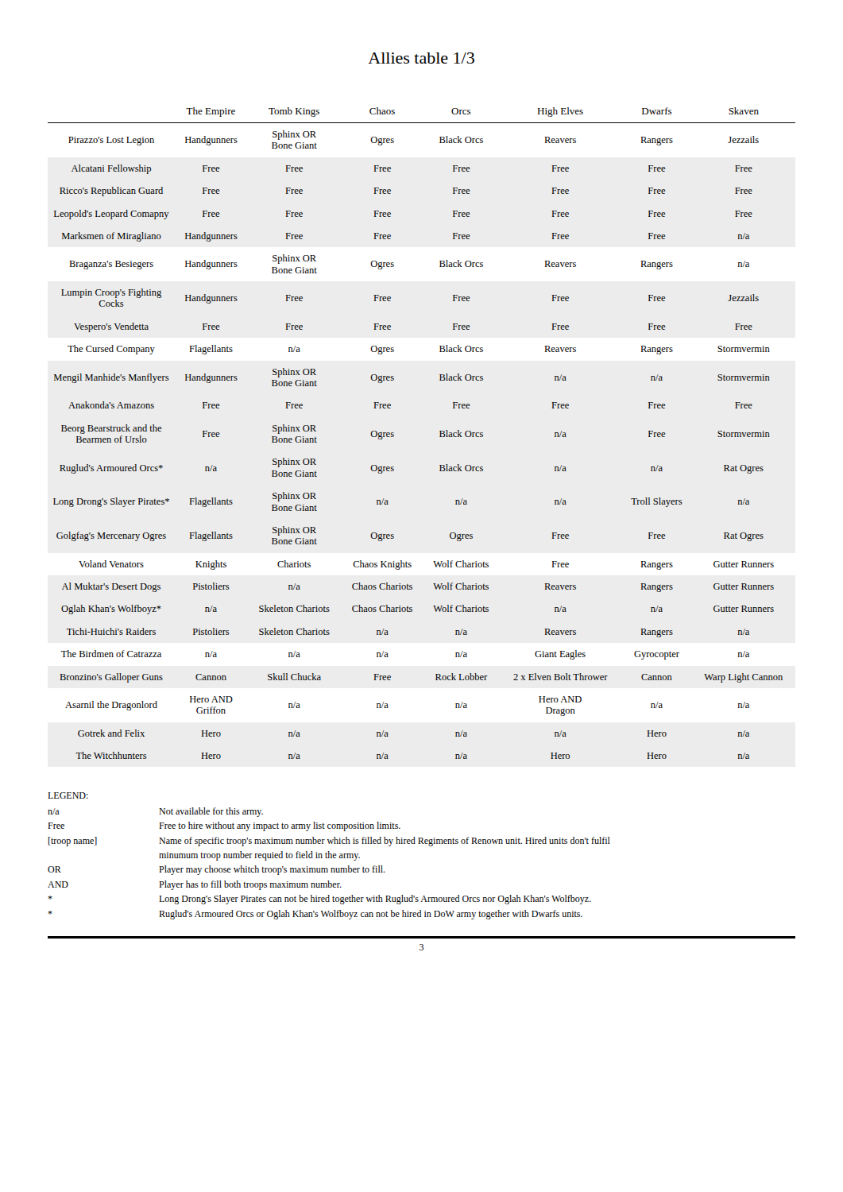Allies table 1/3
| | The Empire | Tomb Kings | Chaos | Orcs | High Elves | Dwarfs | Skaven |
| --- | --- | --- | --- | --- | --- | --- | --- |
| Pirazzo's Lost Legion | Handgunners | Sphinx OR Bone Giant | Ogres | Black Orcs | Reavers | Rangers | Jezzails |
| Alcatani Fellowship | Free | Free | Free | Free | Free | Free | Free |
| Ricco's Republican Guard | Free | Free | Free | Free | Free | Free | Free |
| Leopold's Leopard Comapny | Free | Free | Free | Free | Free | Free | Free |
| Marksmen of Miragliano | Handgunners | Free | Free | Free | Free | Free | n/a |
| Braganza's Besiegers | Handgunners | Sphinx OR Bone Giant | Ogres | Black Orcs | Reavers | Rangers | n/a |
| Lumpin Croop's Fighting Cocks | Handgunners | Free | Free | Free | Free | Free | Jezzails |
| Vespero's Vendetta | Free | Free | Free | Free | Free | Free | Free |
| The Cursed Company | Flagellants | n/a | Ogres | Black Orcs | Reavers | Rangers | Stormvermin |
| Mengil Manhide's Manflyers | Handgunners | Sphinx OR Bone Giant | Ogres | Black Orcs | n/a | n/a | Stormvermin |
| Anakonda's Amazons | Free | Free | Free | Free | Free | Free | Free |
| Beorg Bearstruck and the Bearmen of Urslo | Free | Sphinx OR Bone Giant | Ogres | Black Orcs | n/a | Free | Stormvermin |
| Ruglud's Armoured Orcs* | n/a | Sphinx OR Bone Giant | Ogres | Black Orcs | n/a | n/a | Rat Ogres |
| Long Drong's Slayer Pirates* | Flagellants | Sphinx OR Bone Giant | n/a | n/a | n/a | Troll Slayers | n/a |
| Golgfag's Mercenary Ogres | Flagellants | Sphinx OR Bone Giant | Ogres | Ogres | Free | Free | Rat Ogres |
| Voland Venators | Knights | Chariots | Chaos Knights | Wolf Chariots | Free | Rangers | Gutter Runners |
| Al Muktar's Desert Dogs | Pistoliers | n/a | Chaos Chariots | Wolf Chariots | Reavers | Rangers | Gutter Runners |
| Oglah Khan's Wolfboyz* | n/a | Skeleton Chariots | Chaos Chariots | Wolf Chariots | n/a | n/a | Gutter Runners |
| Tichi-Huichi's Raiders | Pistoliers | Skeleton Chariots | n/a | n/a | Reavers | Rangers | n/a |
| The Birdmen of Catrazza | n/a | n/a | n/a | n/a | Giant Eagles | Gyrocopter | n/a |
| Bronzino's Galloper Guns | Cannon | Skull Chucka | Free | Rock Lobber | 2 x Elven Bolt Thrower | Cannon | Warp Light Cannon |
| Asarnil the Dragonlord | Hero AND Griffon | n/a | n/a | n/a | Hero AND Dragon | n/a | n/a |
| Gotrek and Felix | Hero | n/a | n/a | n/a | n/a | Hero | n/a |
| The Witchhunters | Hero | n/a | n/a | n/a | Hero | Hero | n/a |
LEGEND:
| n/a | Not available for this army. |
| Free | Free to hire without any impact to army list composition limits. |
| [troop name] | Name of specific troop's maximum number which is filled by hired Regiments of Renown unit. Hired units don't fulfil |
| | minumum troop number requied to field in the army. |
| OR | Player may choose whitch troop's maximum number to fill. |
| AND | Player has to fill both troops maximum number. |
| * | Long Drong's Slayer Pirates can not be hired together with Ruglud's Armoured Orcs nor Oglah Khan's Wolfboyz. |
| * | Ruglud's Armoured Orcs or Oglah Khan's Wolfboyz can not be hired in DoW army together with Dwarfs units. |
3